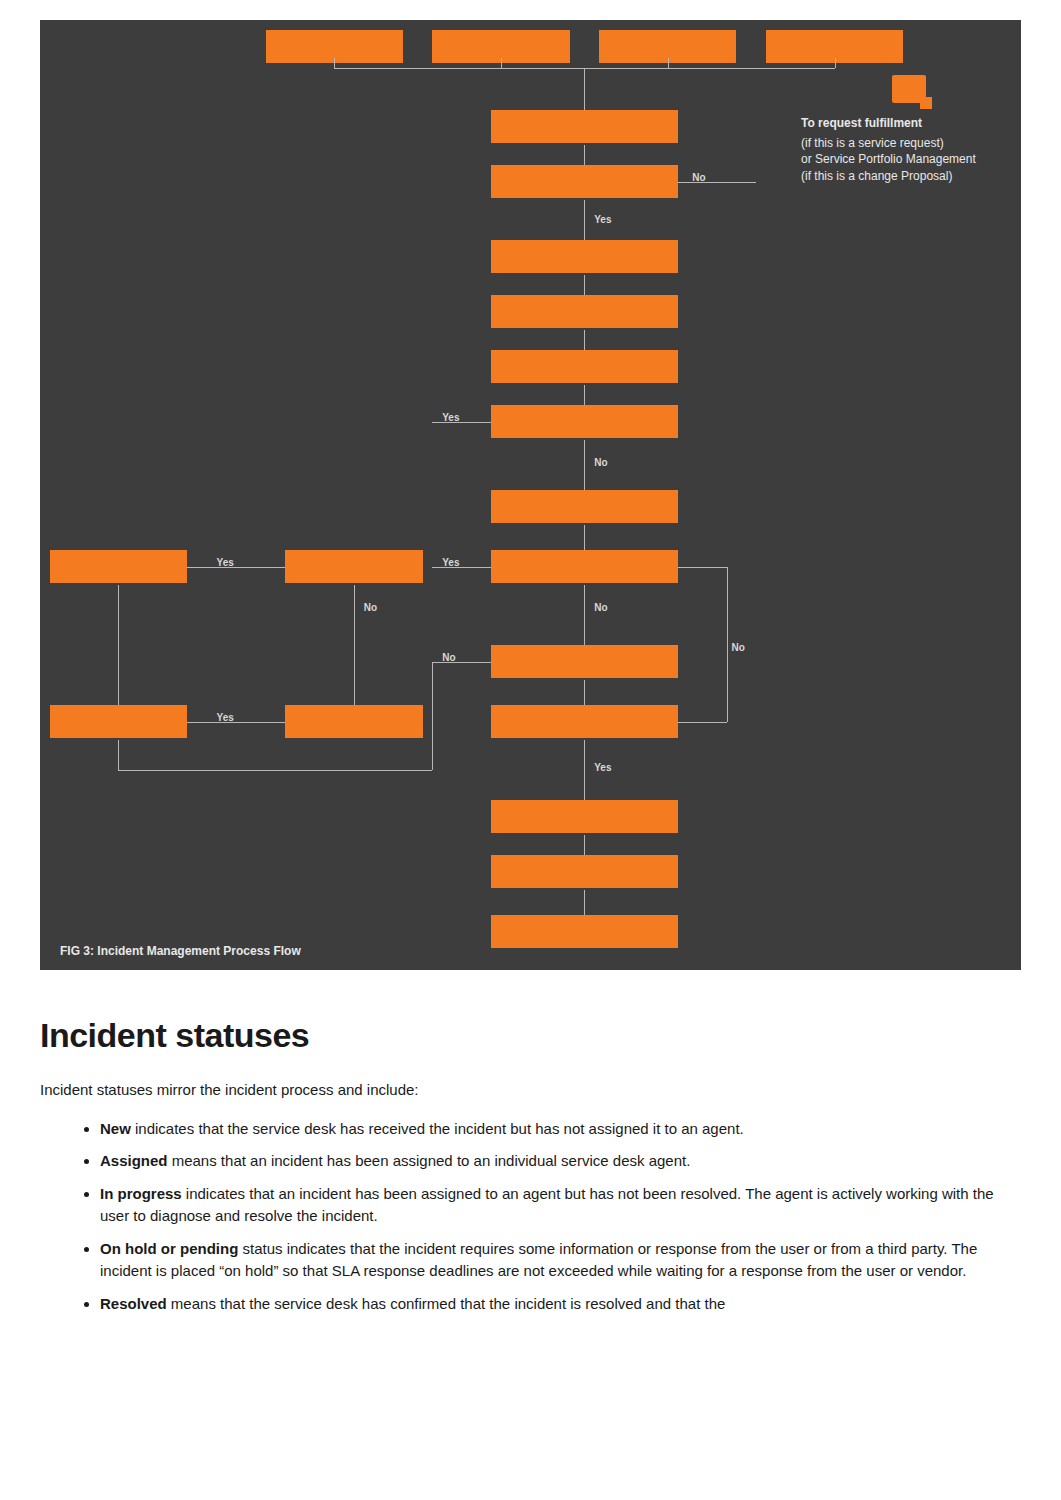Event Management
Web Interface
Phone Call
Email
Incident Identification
Is this really an incident?
Yes
No
To request fulfillment (if this is a service request)
or Service Portfolio Management
(if this is a change Proposal)
Incident Logging
Incident Categorization
Incident Prioritization
Major Incident
Yes
No
Initial Diagnosis
Escalation Needed?
Yes
No
No
Investigation & Diagnosis
No
Resolution Identified
Yes
Resolution & Recovery
Incident Closure
End
Functional Escalation
Functional Escalation?
Yes
No
Management Escalation
Hierarchic Escalation?
Yes
FIG 3: Incident Management Process Flow
Incident statuses
Incident statuses mirror the incident process and include:
New indicates that the service desk has received the incident but has not assigned it to an agent.
Assigned means that an incident has been assigned to an individual service desk agent.
In progress indicates that an incident has been assigned to an agent but has not been resolved. The agent is actively working with the user to diagnose and resolve the incident.
On hold or pending status indicates that the incident requires some information or response from the user or from a third party. The incident is placed “on hold” so that SLA response deadlines are not exceeded while waiting for a response from the user or vendor.
Resolved means that the service desk has confirmed that the incident is resolved and that the